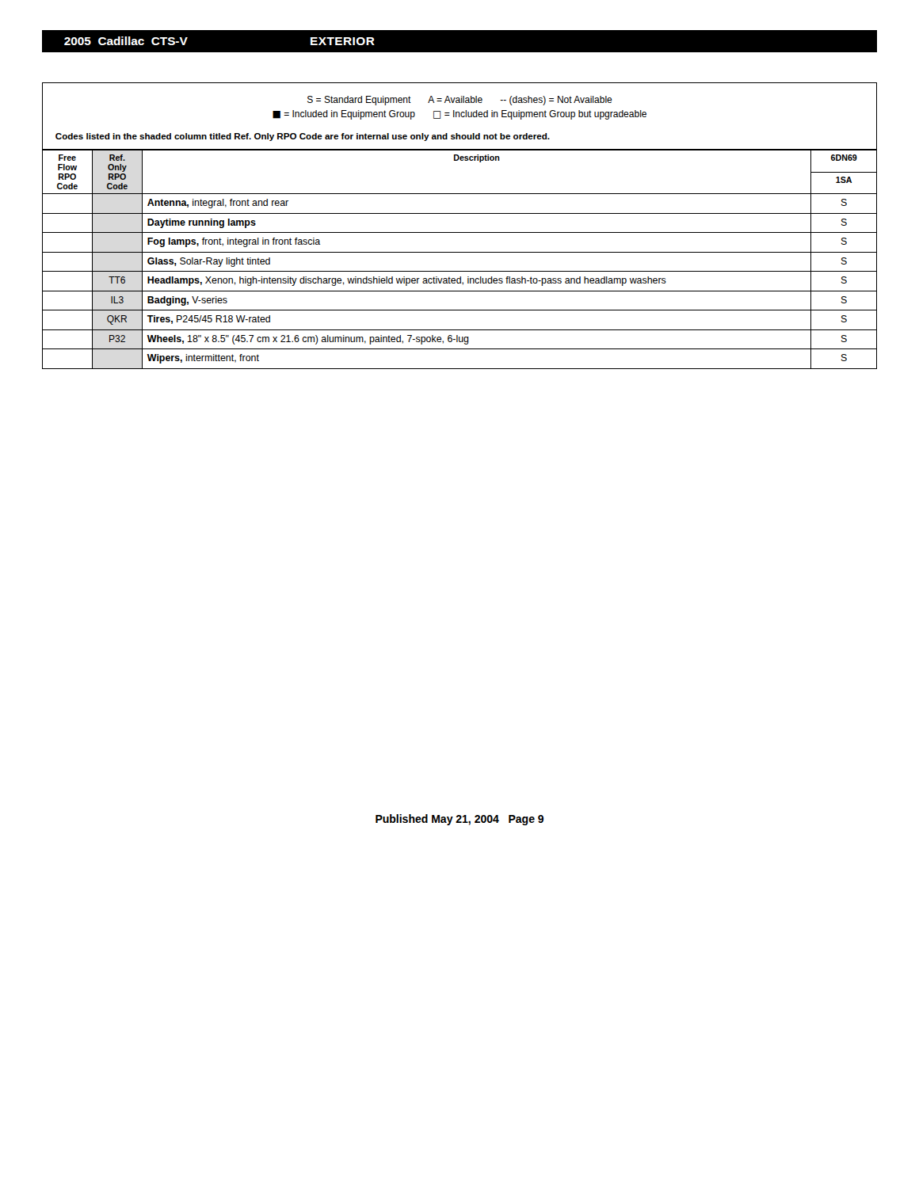2005 Cadillac CTS-V EXTERIOR
S = Standard Equipment A = Available -- (dashes) = Not Available
■ = Included in Equipment Group □ = Included in Equipment Group but upgradeable
Codes listed in the shaded column titled Ref. Only RPO Code are for internal use only and should not be ordered.
| Free Flow RPO Code | Ref. Only RPO Code | Description | 6DN69 |
| --- | --- | --- | --- |
| 1SA |
| | | Antenna, integral, front and rear | S |
| | | Daytime running lamps | S |
| | | Fog lamps, front, integral in front fascia | S |
| | | Glass, Solar-Ray light tinted | S |
| | TT6 | Headlamps, Xenon, high-intensity discharge, windshield wiper activated, includes flash-to-pass and headlamp washers | S |
| | IL3 | Badging, V-series | S |
| | QKR | Tires, P245/45 R18 W-rated | S |
| | P32 | Wheels, 18" x 8.5" (45.7 cm x 21.6 cm) aluminum, painted, 7-spoke, 6-lug | S |
| | | Wipers, intermittent, front | S |
Published May 21, 2004 Page 9